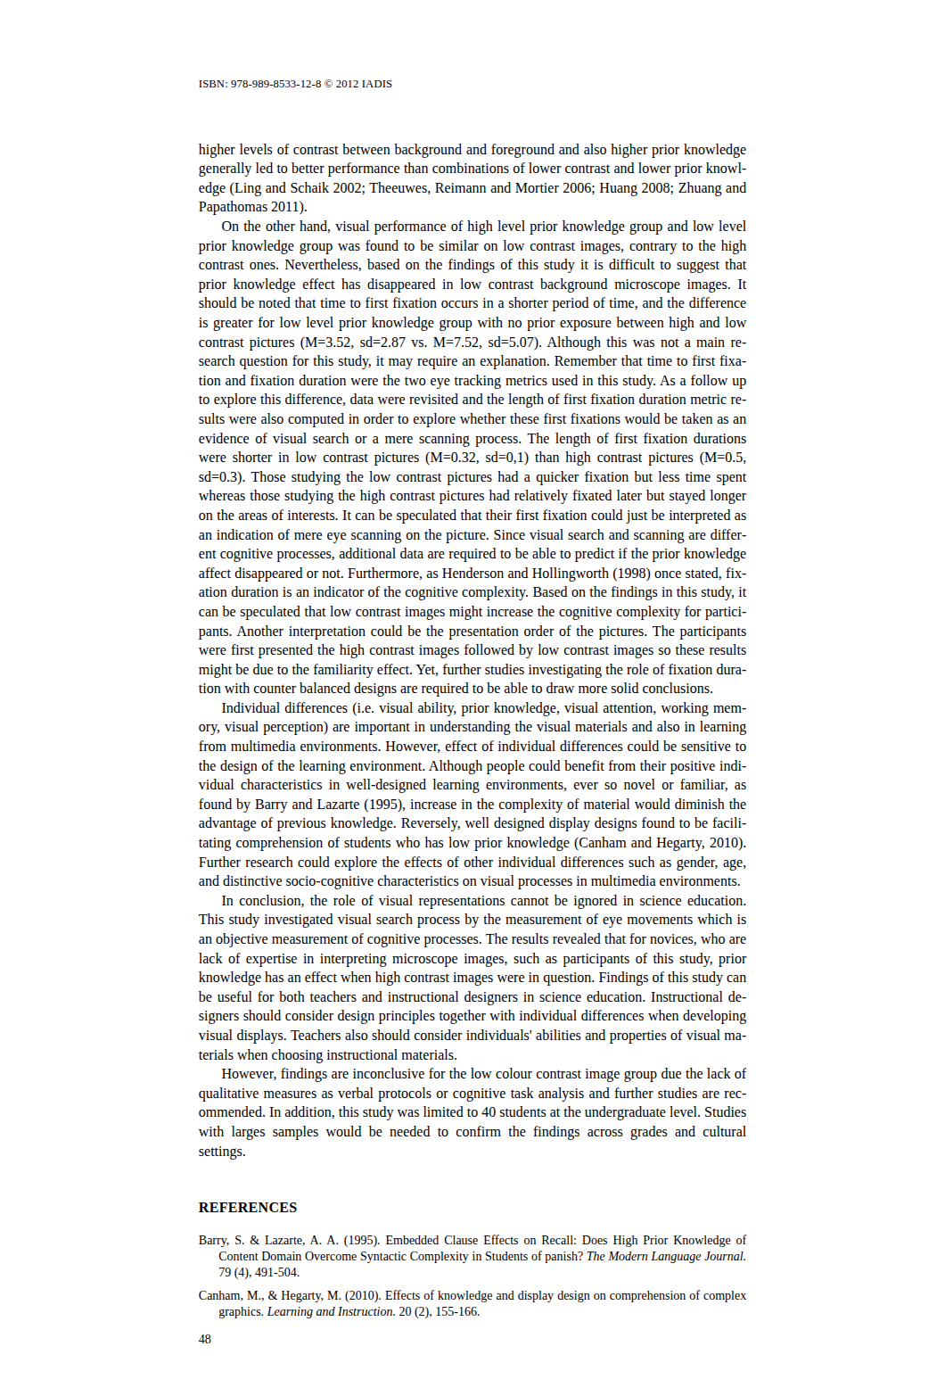ISBN: 978-989-8533-12-8 © 2012 IADIS
higher levels of contrast between background and foreground and also higher prior knowledge generally led to better performance than combinations of lower contrast and lower prior knowledge (Ling and Schaik 2002; Theeuwes, Reimann and Mortier 2006; Huang 2008; Zhuang and Papathomas 2011).
On the other hand, visual performance of high level prior knowledge group and low level prior knowledge group was found to be similar on low contrast images, contrary to the high contrast ones. Nevertheless, based on the findings of this study it is difficult to suggest that prior knowledge effect has disappeared in low contrast background microscope images. It should be noted that time to first fixation occurs in a shorter period of time, and the difference is greater for low level prior knowledge group with no prior exposure between high and low contrast pictures (M=3.52, sd=2.87 vs. M=7.52, sd=5.07). Although this was not a main research question for this study, it may require an explanation. Remember that time to first fixation and fixation duration were the two eye tracking metrics used in this study. As a follow up to explore this difference, data were revisited and the length of first fixation duration metric results were also computed in order to explore whether these first fixations would be taken as an evidence of visual search or a mere scanning process. The length of first fixation durations were shorter in low contrast pictures (M=0.32, sd=0,1) than high contrast pictures (M=0.5, sd=0.3). Those studying the low contrast pictures had a quicker fixation but less time spent whereas those studying the high contrast pictures had relatively fixated later but stayed longer on the areas of interests. It can be speculated that their first fixation could just be interpreted as an indication of mere eye scanning on the picture. Since visual search and scanning are different cognitive processes, additional data are required to be able to predict if the prior knowledge affect disappeared or not. Furthermore, as Henderson and Hollingworth (1998) once stated, fixation duration is an indicator of the cognitive complexity. Based on the findings in this study, it can be speculated that low contrast images might increase the cognitive complexity for participants. Another interpretation could be the presentation order of the pictures. The participants were first presented the high contrast images followed by low contrast images so these results might be due to the familiarity effect. Yet, further studies investigating the role of fixation duration with counter balanced designs are required to be able to draw more solid conclusions.
Individual differences (i.e. visual ability, prior knowledge, visual attention, working memory, visual perception) are important in understanding the visual materials and also in learning from multimedia environments. However, effect of individual differences could be sensitive to the design of the learning environment. Although people could benefit from their positive individual characteristics in well-designed learning environments, ever so novel or familiar, as found by Barry and Lazarte (1995), increase in the complexity of material would diminish the advantage of previous knowledge. Reversely, well designed display designs found to be facilitating comprehension of students who has low prior knowledge (Canham and Hegarty, 2010). Further research could explore the effects of other individual differences such as gender, age, and distinctive socio-cognitive characteristics on visual processes in multimedia environments.
In conclusion, the role of visual representations cannot be ignored in science education. This study investigated visual search process by the measurement of eye movements which is an objective measurement of cognitive processes. The results revealed that for novices, who are lack of expertise in interpreting microscope images, such as participants of this study, prior knowledge has an effect when high contrast images were in question. Findings of this study can be useful for both teachers and instructional designers in science education. Instructional designers should consider design principles together with individual differences when developing visual displays. Teachers also should consider individuals' abilities and properties of visual materials when choosing instructional materials.
However, findings are inconclusive for the low colour contrast image group due the lack of qualitative measures as verbal protocols or cognitive task analysis and further studies are recommended. In addition, this study was limited to 40 students at the undergraduate level. Studies with larges samples would be needed to confirm the findings across grades and cultural settings.
REFERENCES
Barry, S. & Lazarte, A. A. (1995). Embedded Clause Effects on Recall: Does High Prior Knowledge of Content Domain Overcome Syntactic Complexity in Students of panish? The Modern Language Journal. 79 (4), 491-504.
Canham, M., & Hegarty, M. (2010). Effects of knowledge and display design on comprehension of complex graphics. Learning and Instruction. 20 (2), 155-166.
48